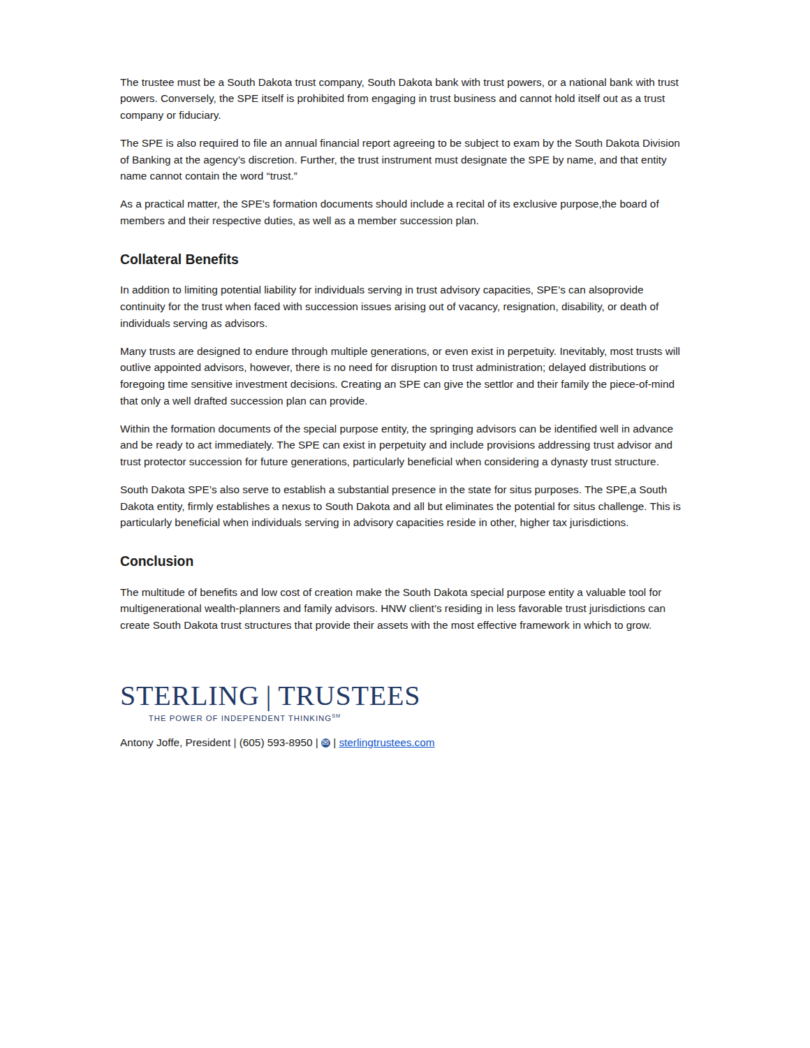The trustee must be a South Dakota trust company, South Dakota bank with trust powers, or a national bank with trust powers. Conversely, the SPE itself is prohibited from engaging in trust business and cannot hold itself out as a trust company or fiduciary.
The SPE is also required to file an annual financial report agreeing to be subject to exam by the South Dakota Division of Banking at the agency’s discretion. Further, the trust instrument must designate the SPE by name, and that entity name cannot contain the word “trust.”
As a practical matter, the SPE’s formation documents should include a recital of its exclusive purpose,the board of members and their respective duties, as well as a member succession plan.
Collateral Benefits
In addition to limiting potential liability for individuals serving in trust advisory capacities, SPE’s can alsoprovide continuity for the trust when faced with succession issues arising out of vacancy, resignation, disability, or death of individuals serving as advisors.
Many trusts are designed to endure through multiple generations, or even exist in perpetuity. Inevitably, most trusts will outlive appointed advisors, however, there is no need for disruption to trust administration; delayed distributions or foregoing time sensitive investment decisions. Creating an SPE can give the settlor and their family the piece-of-mind that only a well drafted succession plan can provide.
Within the formation documents of the special purpose entity, the springing advisors can be identified well in advance and be ready to act immediately. The SPE can exist in perpetuity and include provisions addressing trust advisor and trust protector succession for future generations, particularly beneficial when considering a dynasty trust structure.
South Dakota SPE’s also serve to establish a substantial presence in the state for situs purposes. The SPE,a South Dakota entity, firmly establishes a nexus to South Dakota and all but eliminates the potential for situs challenge. This is particularly beneficial when individuals serving in advisory capacities reside in other, higher tax jurisdictions.
Conclusion
The multitude of benefits and low cost of creation make the South Dakota special purpose entity a valuable tool for multigenerational wealth-planners and family advisors. HNW client’s residing in less favorable trust jurisdictions can create South Dakota trust structures that provide their assets with the most effective framework in which to grow.
STERLING | TRUSTEES
THE POWER OF INDEPENDENT THINKINGSM
Antony Joffe, President | (605) 593-8950 | ✉ | sterlingtrustees.com